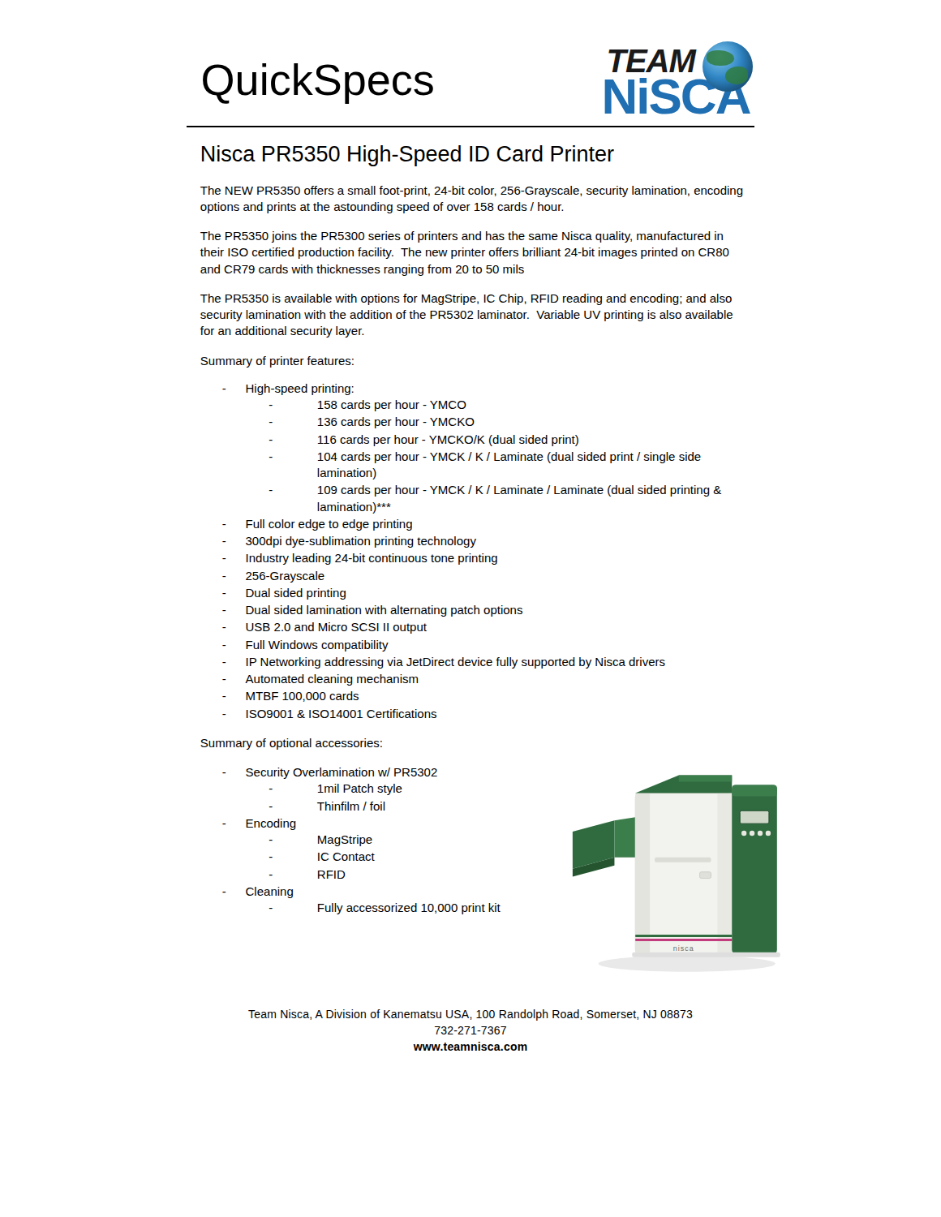QuickSpecs
TEAM NiSCA
Nisca PR5350 High-Speed ID Card Printer
The NEW PR5350 offers a small foot-print, 24-bit color, 256-Grayscale, security lamination, encoding options and prints at the astounding speed of over 158 cards / hour.
The PR5350 joins the PR5300 series of printers and has the same Nisca quality, manufactured in their ISO certified production facility. The new printer offers brilliant 24-bit images printed on CR80 and CR79 cards with thicknesses ranging from 20 to 50 mils
The PR5350 is available with options for MagStripe, IC Chip, RFID reading and encoding; and also security lamination with the addition of the PR5302 laminator. Variable UV printing is also available for an additional security layer.
Summary of printer features:
High-speed printing:
158 cards per hour - YMCO
136 cards per hour - YMCKO
116 cards per hour - YMCKO/K (dual sided print)
104 cards per hour - YMCK / K / Laminate (dual sided print / single side lamination)
109 cards per hour - YMCK / K / Laminate / Laminate (dual sided printing & lamination)***
Full color edge to edge printing
300dpi dye-sublimation printing technology
Industry leading 24-bit continuous tone printing
256-Grayscale
Dual sided printing
Dual sided lamination with alternating patch options
USB 2.0 and Micro SCSI II output
Full Windows compatibility
IP Networking addressing via JetDirect device fully supported by Nisca drivers
Automated cleaning mechanism
MTBF 100,000 cards
ISO9001 & ISO14001 Certifications
Summary of optional accessories:
Security Overlamination w/ PR5302
1mil Patch style
Thinfilm / foil
Encoding
MagStripe
IC Contact
RFID
Cleaning
Fully accessorized 10,000 print kit
Nisca PR5350 ID card printer nisca
Team Nisca, A Division of Kanematsu USA, 100 Randolph Road, Somerset, NJ 08873
732-271-7367
www.teamnisca.com